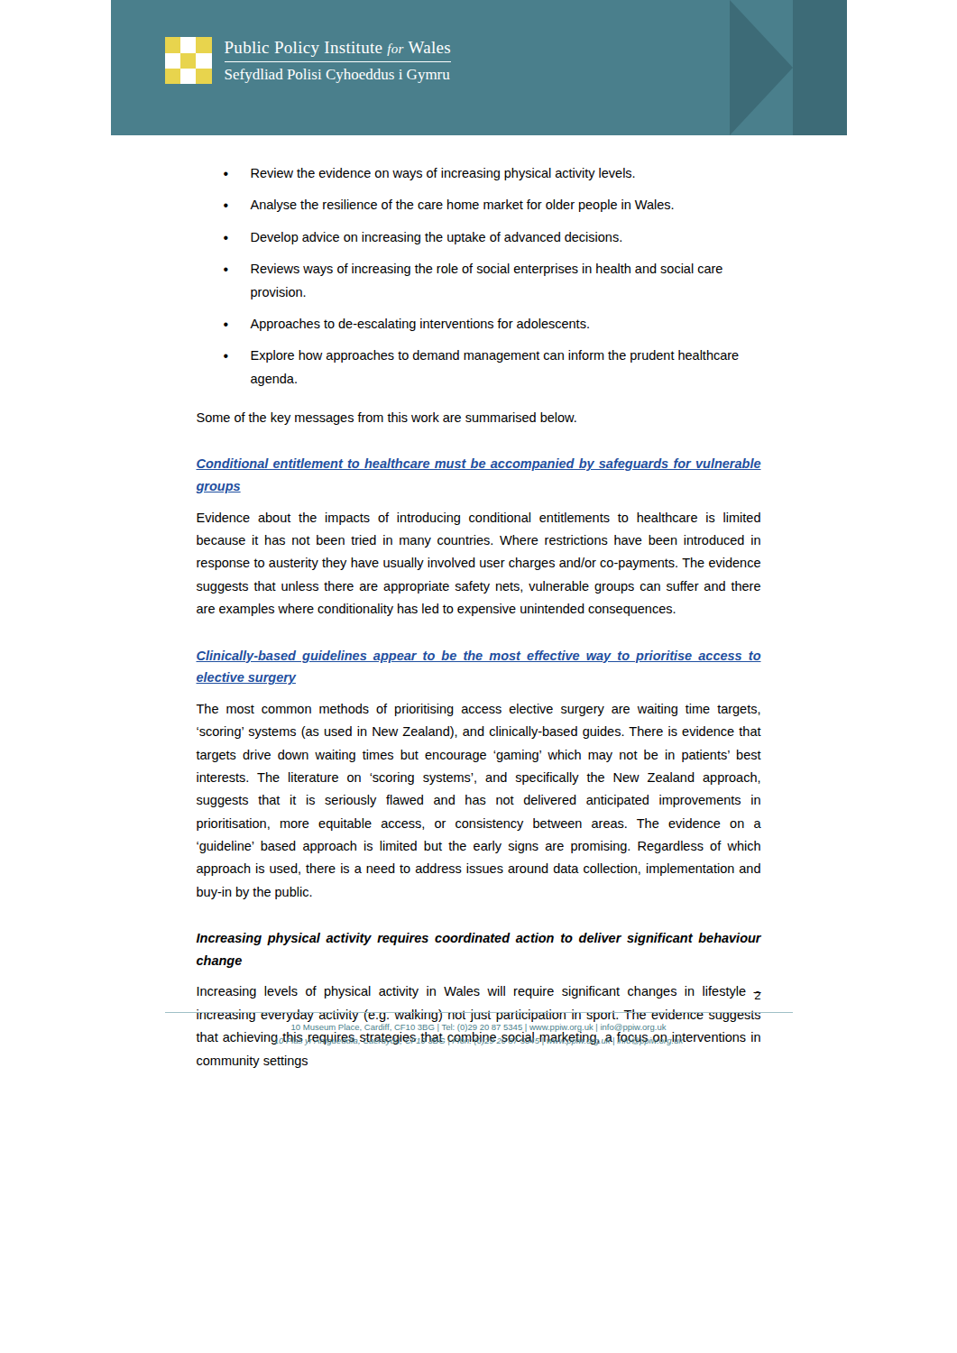Public Policy Institute for Wales
Sefydliad Polisi Cyhoeddus i Gymru
Review the evidence on ways of increasing physical activity levels.
Analyse the resilience of the care home market for older people in Wales.
Develop advice on increasing the uptake of advanced decisions.
Reviews ways of increasing the role of social enterprises in health and social care provision.
Approaches to de-escalating interventions for adolescents.
Explore how approaches to demand management can inform the prudent healthcare agenda.
Some of the key messages from this work are summarised below.
Conditional entitlement to healthcare must be accompanied by safeguards for vulnerable groups
Evidence about the impacts of introducing conditional entitlements to healthcare is limited because it has not been tried in many countries. Where restrictions have been introduced in response to austerity they have usually involved user charges and/or co-payments. The evidence suggests that unless there are appropriate safety nets, vulnerable groups can suffer and there are examples where conditionality has led to expensive unintended consequences.
Clinically-based guidelines appear to be the most effective way to prioritise access to elective surgery
The most common methods of prioritising access elective surgery are waiting time targets, ‘scoring’ systems (as used in New Zealand), and clinically-based guides. There is evidence that targets drive down waiting times but encourage ‘gaming’ which may not be in patients’ best interests. The literature on ‘scoring systems’, and specifically the New Zealand approach, suggests that it is seriously flawed and has not delivered anticipated improvements in prioritisation, more equitable access, or consistency between areas. The evidence on a ‘guideline’ based approach is limited but the early signs are promising. Regardless of which approach is used, there is a need to address issues around data collection, implementation and buy-in by the public.
Increasing physical activity requires coordinated action to deliver significant behaviour change
Increasing levels of physical activity in Wales will require significant changes in lifestyle – increasing everyday activity (e.g. walking) not just participation in sport. The evidence suggests that achieving this requires strategies that combine social marketing, a focus on interventions in community settings
2
10 Museum Place, Cardiff, CF10 3BG | Tel: (0)29 20 87 5345 | www.ppiw.org.uk | info@ppiw.org.uk
10 Plas yr Amgueddfa, Caerdydd, CF10 3BG | Ffôn: (0)29 20 87 5345 | www.ppiw.org.uk | info@ppiw.org.uk